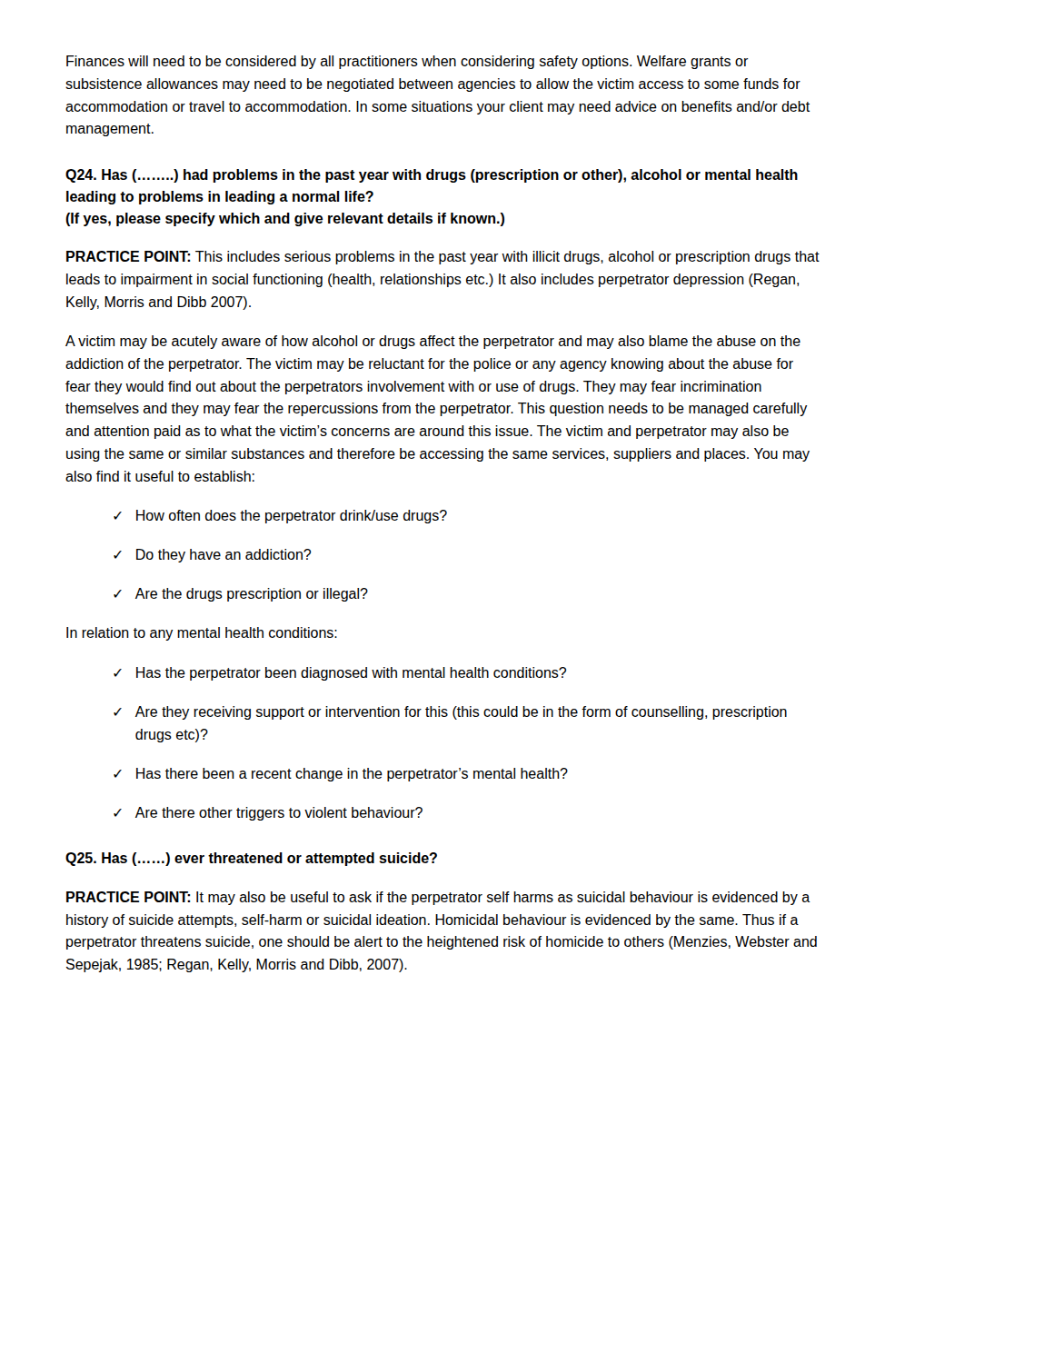Finances will need to be considered by all practitioners when considering safety options. Welfare grants or subsistence allowances may need to be negotiated between agencies to allow the victim access to some funds for accommodation or travel to accommodation. In some situations your client may need advice on benefits and/or debt management.
Q24. Has (……..) had problems in the past year with drugs (prescription or other), alcohol or mental health leading to problems in leading a normal life?
(If yes, please specify which and give relevant details if known.)
PRACTICE POINT: This includes serious problems in the past year with illicit drugs, alcohol or prescription drugs that leads to impairment in social functioning (health, relationships etc.) It also includes perpetrator depression (Regan, Kelly, Morris and Dibb 2007).
A victim may be acutely aware of how alcohol or drugs affect the perpetrator and may also blame the abuse on the addiction of the perpetrator. The victim may be reluctant for the police or any agency knowing about the abuse for fear they would find out about the perpetrators involvement with or use of drugs. They may fear incrimination themselves and they may fear the repercussions from the perpetrator. This question needs to be managed carefully and attention paid as to what the victim’s concerns are around this issue. The victim and perpetrator may also be using the same or similar substances and therefore be accessing the same services, suppliers and places. You may also find it useful to establish:
How often does the perpetrator drink/use drugs?
Do they have an addiction?
Are the drugs prescription or illegal?
In relation to any mental health conditions:
Has the perpetrator been diagnosed with mental health conditions?
Are they receiving support or intervention for this (this could be in the form of counselling, prescription drugs etc)?
Has there been a recent change in the perpetrator’s mental health?
Are there other triggers to violent behaviour?
Q25. Has (……) ever threatened or attempted suicide?
PRACTICE POINT: It may also be useful to ask if the perpetrator self harms as suicidal behaviour is evidenced by a history of suicide attempts, self-harm or suicidal ideation. Homicidal behaviour is evidenced by the same. Thus if a perpetrator threatens suicide, one should be alert to the heightened risk of homicide to others (Menzies, Webster and Sepejak, 1985; Regan, Kelly, Morris and Dibb, 2007).